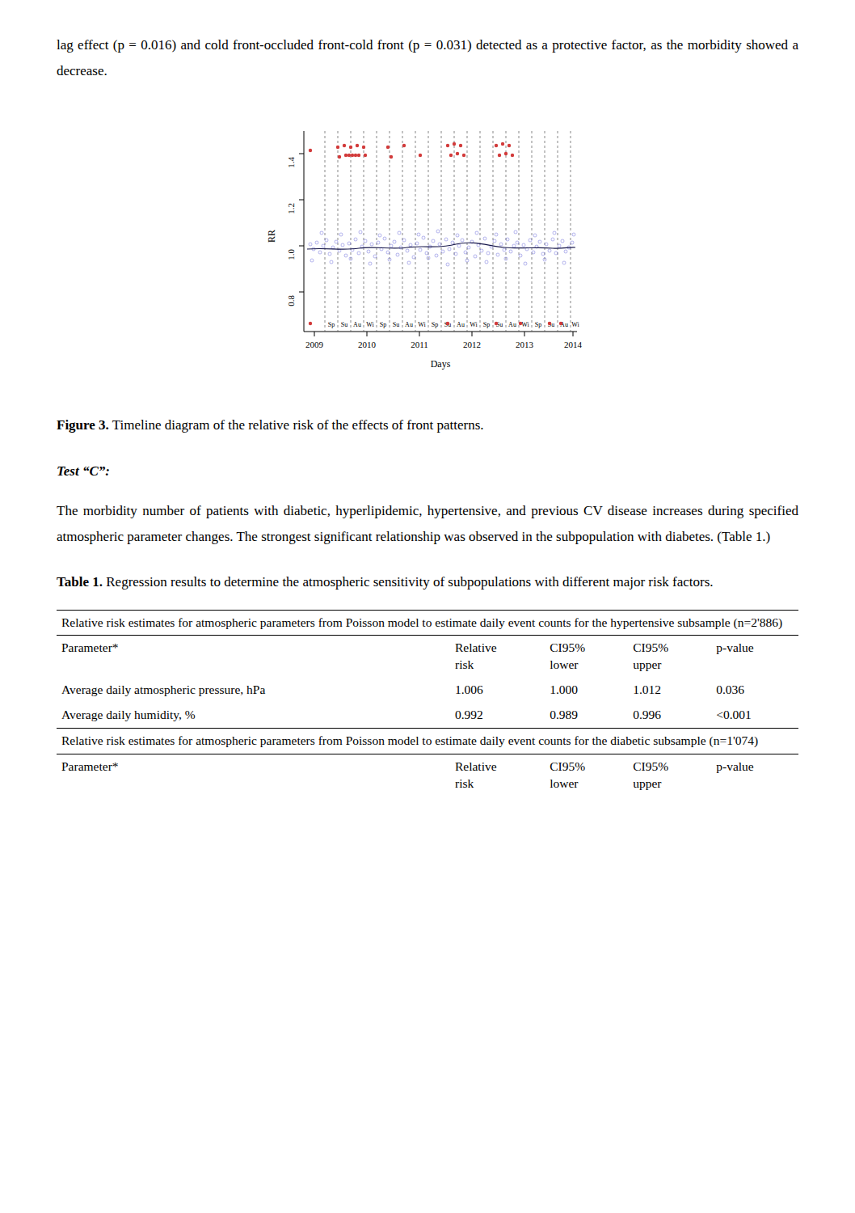lag effect (p = 0.016) and cold front-occluded front-cold front (p = 0.031) detected as a protective factor, as the morbidity showed a decrease.
1.4 1.2 1.0 0.8 RR 2009 2010 2011 2012 2013 2014 Days Sp Su Au Wi Sp Su Au Wi Sp Su Au Wi Sp Su Au Wi Sp Su Au Wi
Figure 3. Timeline diagram of the relative risk of the effects of front patterns.
Test “C”:
The morbidity number of patients with diabetic, hyperlipidemic, hypertensive, and previous CV disease increases during specified atmospheric parameter changes. The strongest significant relationship was observed in the subpopulation with diabetes. (Table 1.)
Table 1. Regression results to determine the atmospheric sensitivity of subpopulations with different major risk factors.
| Relative risk estimates for atmospheric parameters from Poisson model to estimate daily event counts for the hypertensive subsample (n=2'886) |
| Parameter* | Relative risk | CI95% lower | CI95% upper | p-value |
| Average daily atmospheric pressure, hPa | 1.006 | 1.000 | 1.012 | 0.036 |
| Average daily humidity, % | 0.992 | 0.989 | 0.996 | <0.001 |
| Relative risk estimates for atmospheric parameters from Poisson model to estimate daily event counts for the diabetic subsample (n=1'074) |
| Parameter* | Relative risk | CI95% lower | CI95% upper | p-value |